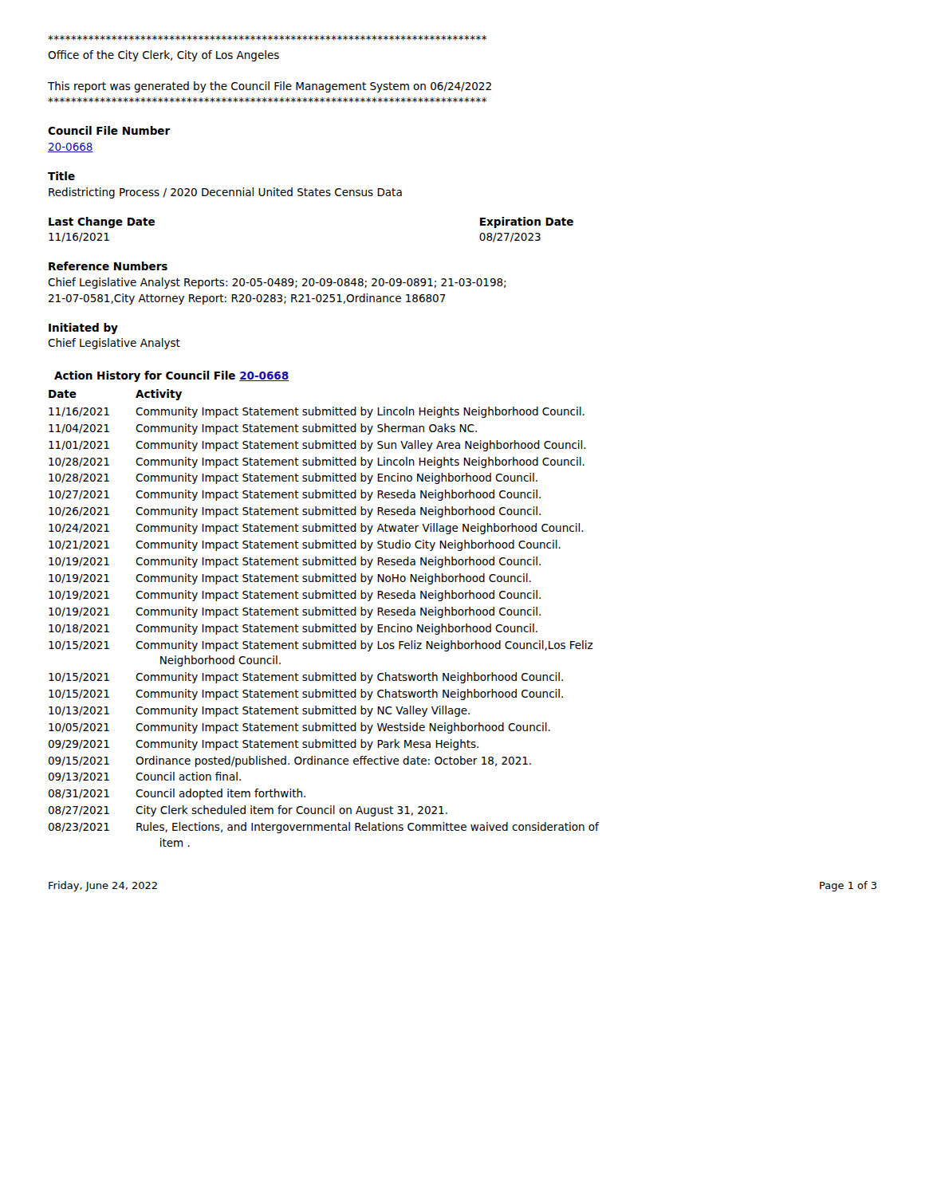****************************************************************************
Office of the City Clerk, City of Los Angeles
This report was generated by the Council File Management System on 06/24/2022
****************************************************************************
Council File Number
20-0668
Title
Redistricting Process / 2020 Decennial United States Census Data
| Last Change Date | Expiration Date |
| 11/16/2021 | 08/27/2023 |
Reference Numbers
Chief Legislative Analyst Reports: 20-05-0489; 20-09-0848; 20-09-0891; 21-03-0198;
21-07-0581,City Attorney Report: R20-0283; R21-0251,Ordinance 186807
Initiated by
Chief Legislative Analyst
Action History for Council File 20-0668
| Date | Activity |
| --- | --- |
| 11/16/2021 | Community Impact Statement submitted by Lincoln Heights Neighborhood Council. |
| 11/04/2021 | Community Impact Statement submitted by Sherman Oaks NC. |
| 11/01/2021 | Community Impact Statement submitted by Sun Valley Area Neighborhood Council. |
| 10/28/2021 | Community Impact Statement submitted by Lincoln Heights Neighborhood Council. |
| 10/28/2021 | Community Impact Statement submitted by Encino Neighborhood Council. |
| 10/27/2021 | Community Impact Statement submitted by Reseda Neighborhood Council. |
| 10/26/2021 | Community Impact Statement submitted by Reseda Neighborhood Council. |
| 10/24/2021 | Community Impact Statement submitted by Atwater Village Neighborhood Council. |
| 10/21/2021 | Community Impact Statement submitted by Studio City Neighborhood Council. |
| 10/19/2021 | Community Impact Statement submitted by Reseda Neighborhood Council. |
| 10/19/2021 | Community Impact Statement submitted by NoHo Neighborhood Council. |
| 10/19/2021 | Community Impact Statement submitted by Reseda Neighborhood Council. |
| 10/19/2021 | Community Impact Statement submitted by Reseda Neighborhood Council. |
| 10/18/2021 | Community Impact Statement submitted by Encino Neighborhood Council. |
| 10/15/2021 | Community Impact Statement submitted by Los Feliz Neighborhood Council,Los Feliz Neighborhood Council. |
| 10/15/2021 | Community Impact Statement submitted by Chatsworth Neighborhood Council. |
| 10/15/2021 | Community Impact Statement submitted by Chatsworth Neighborhood Council. |
| 10/13/2021 | Community Impact Statement submitted by NC Valley Village. |
| 10/05/2021 | Community Impact Statement submitted by Westside Neighborhood Council. |
| 09/29/2021 | Community Impact Statement submitted by Park Mesa Heights. |
| 09/15/2021 | Ordinance posted/published. Ordinance effective date: October 18, 2021. |
| 09/13/2021 | Council action final. |
| 08/31/2021 | Council adopted item forthwith. |
| 08/27/2021 | City Clerk scheduled item for Council on August 31, 2021. |
| 08/23/2021 | Rules, Elections, and Intergovernmental Relations Committee waived consideration of item . |
Friday, June 24, 2022 Page 1 of 3